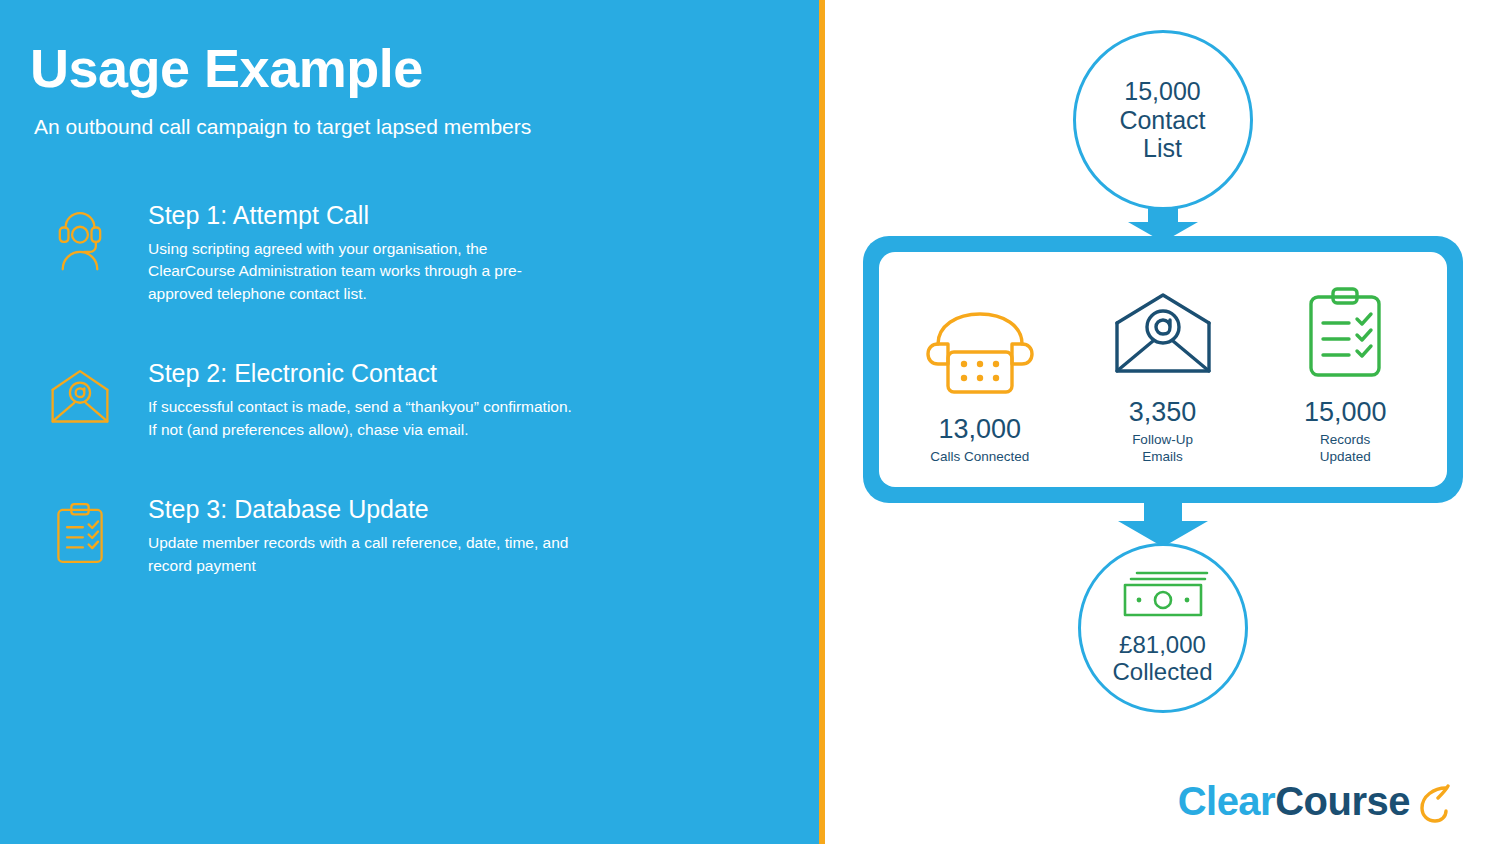Usage Example
An outbound call campaign to target lapsed members
Step 1: Attempt Call
Using scripting agreed with your organisation, the ClearCourse Administration team works through a pre-approved telephone contact list.
Step 2: Electronic Contact
If successful contact is made, send a “thankyou” confirmation. If not (and preferences allow), chase via email.
Step 3: Database Update
Update member records with a call reference, date, time, and record payment
15,000
Contact
List
13,000
Calls Connected
3,350
Follow-Up
Emails
15,000
Records
Updated
£81,000
Collected
ClearCourse